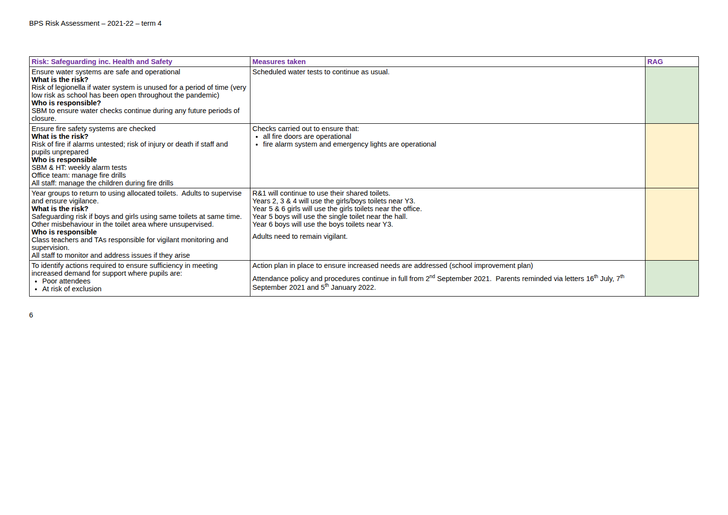BPS Risk Assessment – 2021-22 – term 4
| Risk: Safeguarding inc. Health and Safety | Measures taken | RAG |
| --- | --- | --- |
| Ensure water systems are safe and operational What is the risk? Risk of legionella if water system is unused for a period of time (very low risk as school has been open throughout the pandemic) Who is responsible? SBM to ensure water checks continue during any future periods of closure. | Scheduled water tests to continue as usual. | |
| Ensure fire safety systems are checked What is the risk? Risk of fire if alarms untested; risk of injury or death if staff and pupils unprepared Who is responsible SBM & HT: weekly alarm tests Office team: manage fire drills All staff: manage the children during fire drills | Checks carried out to ensure that: all fire doors are operational fire alarm system and emergency lights are operational | |
| Year groups to return to using allocated toilets. Adults to supervise and ensure vigilance. What is the risk? Safeguarding risk if boys and girls using same toilets at same time. Other misbehaviour in the toilet area where unsupervised. Who is responsible Class teachers and TAs responsible for vigilant monitoring and supervision. All staff to monitor and address issues if they arise | R&1 will continue to use their shared toilets. Years 2, 3 & 4 will use the girls/boys toilets near Y3. Year 5 & 6 girls will use the girls toilets near the office. Year 5 boys will use the single toilet near the hall. Year 6 boys will use the boys toilets near Y3. Adults need to remain vigilant. | |
| To identify actions required to ensure sufficiency in meeting increased demand for support where pupils are: Poor attendees At risk of exclusion | Action plan in place to ensure increased needs are addressed (school improvement plan) Attendance policy and procedures continue in full from 2 nd September 2021. Parents reminded via letters 16 th July, 7 th September 2021 and 5 th January 2022. | |
6